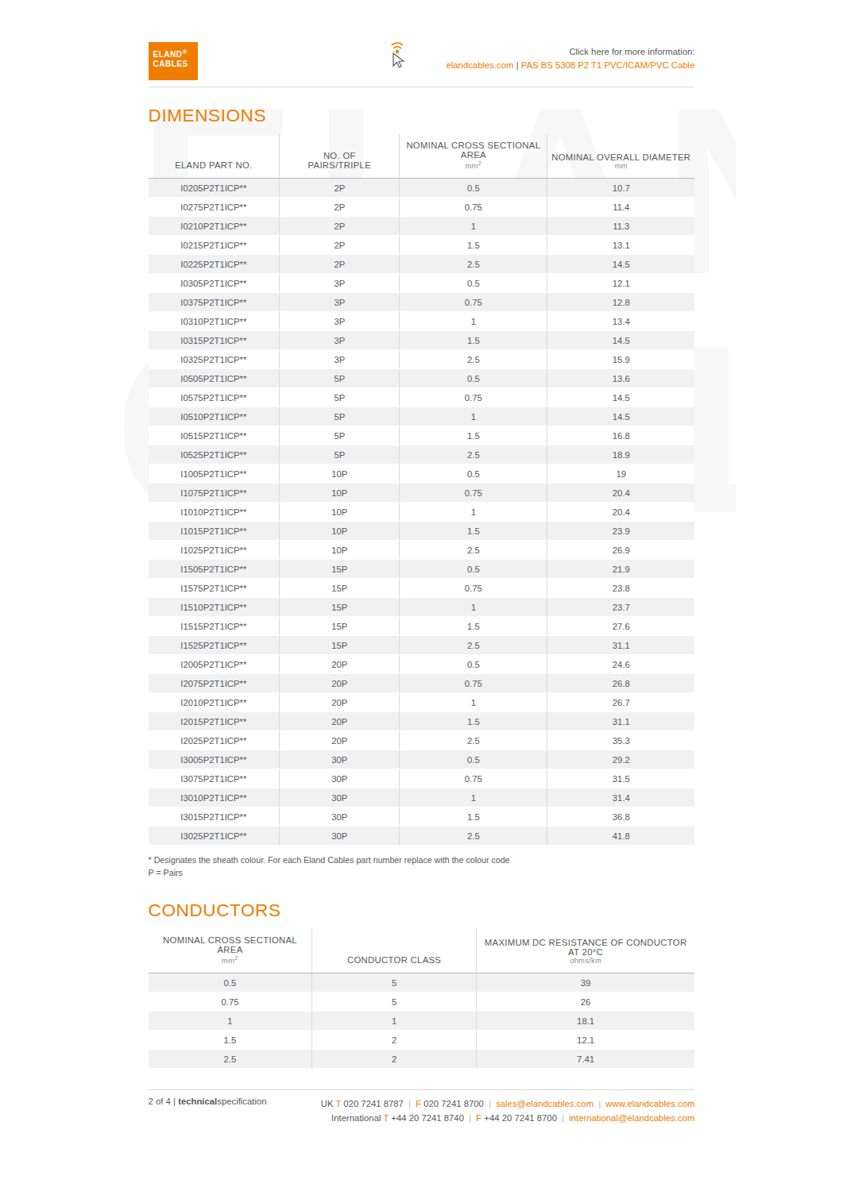ELAND CABLES
ELAND®
CABLES
Click here for more information:
elandcables.com | PAS BS 5308 P2 T1 PVC/ICAM/PVC Cable
DIMENSIONS
| ELAND PART NO. | NO. OF PAIRS/TRIPLE | NOMINAL CROSS SECTIONAL AREA mm 2 | NOMINAL OVERALL DIAMETER mm |
| --- | --- | --- | --- |
| I0205P2T1ICP** | 2P | 0.5 | 10.7 |
| I0275P2T1ICP** | 2P | 0.75 | 11.4 |
| I0210P2T1ICP** | 2P | 1 | 11.3 |
| I0215P2T1ICP** | 2P | 1.5 | 13.1 |
| I0225P2T1ICP** | 2P | 2.5 | 14.5 |
| I0305P2T1ICP** | 3P | 0.5 | 12.1 |
| I0375P2T1ICP** | 3P | 0.75 | 12.8 |
| I0310P2T1ICP** | 3P | 1 | 13.4 |
| I0315P2T1ICP** | 3P | 1.5 | 14.5 |
| I0325P2T1ICP** | 3P | 2.5 | 15.9 |
| I0505P2T1ICP** | 5P | 0.5 | 13.6 |
| I0575P2T1ICP** | 5P | 0.75 | 14.5 |
| I0510P2T1ICP** | 5P | 1 | 14.5 |
| I0515P2T1ICP** | 5P | 1.5 | 16.8 |
| I0525P2T1ICP** | 5P | 2.5 | 18.9 |
| I1005P2T1ICP** | 10P | 0.5 | 19 |
| I1075P2T1ICP** | 10P | 0.75 | 20.4 |
| I1010P2T1ICP** | 10P | 1 | 20.4 |
| I1015P2T1ICP** | 10P | 1.5 | 23.9 |
| I1025P2T1ICP** | 10P | 2.5 | 26.9 |
| I1505P2T1ICP** | 15P | 0.5 | 21.9 |
| I1575P2T1ICP** | 15P | 0.75 | 23.8 |
| I1510P2T1ICP** | 15P | 1 | 23.7 |
| I1515P2T1ICP** | 15P | 1.5 | 27.6 |
| I1525P2T1ICP** | 15P | 2.5 | 31.1 |
| I2005P2T1ICP** | 20P | 0.5 | 24.6 |
| I2075P2T1ICP** | 20P | 0.75 | 26.8 |
| I2010P2T1ICP** | 20P | 1 | 26.7 |
| I2015P2T1ICP** | 20P | 1.5 | 31.1 |
| I2025P2T1ICP** | 20P | 2.5 | 35.3 |
| I3005P2T1ICP** | 30P | 0.5 | 29.2 |
| I3075P2T1ICP** | 30P | 0.75 | 31.5 |
| I3010P2T1ICP** | 30P | 1 | 31.4 |
| I3015P2T1ICP** | 30P | 1.5 | 36.8 |
| I3025P2T1ICP** | 30P | 2.5 | 41.8 |
* Designates the sheath colour. For each Eland Cables part number replace with the colour code
P = Pairs
CONDUCTORS
| NOMINAL CROSS SECTIONAL AREA mm 2 | CONDUCTOR CLASS | MAXIMUM DC RESISTANCE OF CONDUCTOR AT 20°C ohms/km |
| --- | --- | --- |
| 0.5 | 5 | 39 |
| 0.75 | 5 | 26 |
| 1 | 1 | 18.1 |
| 1.5 | 2 | 12.1 |
| 2.5 | 2 | 7.41 |
2 of 4 | technicalspecification
UK T 020 7241 8787 | F 020 7241 8700 | sales@elandcables.com | www.elandcables.com
International T +44 20 7241 8740 | F +44 20 7241 8700 | international@elandcables.com